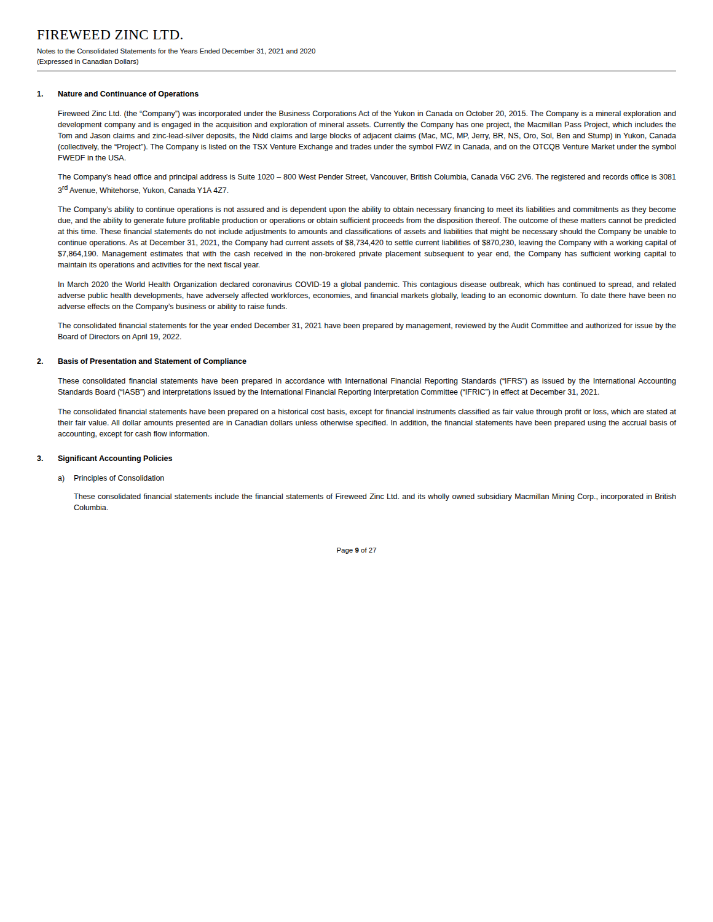FIREWEED ZINC LTD.
Notes to the Consolidated Statements for the Years Ended December 31, 2021 and 2020
(Expressed in Canadian Dollars)
1. Nature and Continuance of Operations
Fireweed Zinc Ltd. (the “Company”) was incorporated under the Business Corporations Act of the Yukon in Canada on October 20, 2015. The Company is a mineral exploration and development company and is engaged in the acquisition and exploration of mineral assets. Currently the Company has one project, the Macmillan Pass Project, which includes the Tom and Jason claims and zinc-lead-silver deposits, the Nidd claims and large blocks of adjacent claims (Mac, MC, MP, Jerry, BR, NS, Oro, Sol, Ben and Stump) in Yukon, Canada (collectively, the “Project”). The Company is listed on the TSX Venture Exchange and trades under the symbol FWZ in Canada, and on the OTCQB Venture Market under the symbol FWEDF in the USA.
The Company’s head office and principal address is Suite 1020 – 800 West Pender Street, Vancouver, British Columbia, Canada V6C 2V6. The registered and records office is 3081 3rd Avenue, Whitehorse, Yukon, Canada Y1A 4Z7.
The Company’s ability to continue operations is not assured and is dependent upon the ability to obtain necessary financing to meet its liabilities and commitments as they become due, and the ability to generate future profitable production or operations or obtain sufficient proceeds from the disposition thereof. The outcome of these matters cannot be predicted at this time. These financial statements do not include adjustments to amounts and classifications of assets and liabilities that might be necessary should the Company be unable to continue operations. As at December 31, 2021, the Company had current assets of $8,734,420 to settle current liabilities of $870,230, leaving the Company with a working capital of $7,864,190. Management estimates that with the cash received in the non-brokered private placement subsequent to year end, the Company has sufficient working capital to maintain its operations and activities for the next fiscal year.
In March 2020 the World Health Organization declared coronavirus COVID-19 a global pandemic. This contagious disease outbreak, which has continued to spread, and related adverse public health developments, have adversely affected workforces, economies, and financial markets globally, leading to an economic downturn. To date there have been no adverse effects on the Company’s business or ability to raise funds.
The consolidated financial statements for the year ended December 31, 2021 have been prepared by management, reviewed by the Audit Committee and authorized for issue by the Board of Directors on April 19, 2022.
2. Basis of Presentation and Statement of Compliance
These consolidated financial statements have been prepared in accordance with International Financial Reporting Standards (“IFRS”) as issued by the International Accounting Standards Board (“IASB”) and interpretations issued by the International Financial Reporting Interpretation Committee (“IFRIC”) in effect at December 31, 2021.
The consolidated financial statements have been prepared on a historical cost basis, except for financial instruments classified as fair value through profit or loss, which are stated at their fair value. All dollar amounts presented are in Canadian dollars unless otherwise specified. In addition, the financial statements have been prepared using the accrual basis of accounting, except for cash flow information.
3. Significant Accounting Policies
a)
Principles of Consolidation
These consolidated financial statements include the financial statements of Fireweed Zinc Ltd. and its wholly owned subsidiary Macmillan Mining Corp., incorporated in British Columbia.
Page 9 of 27